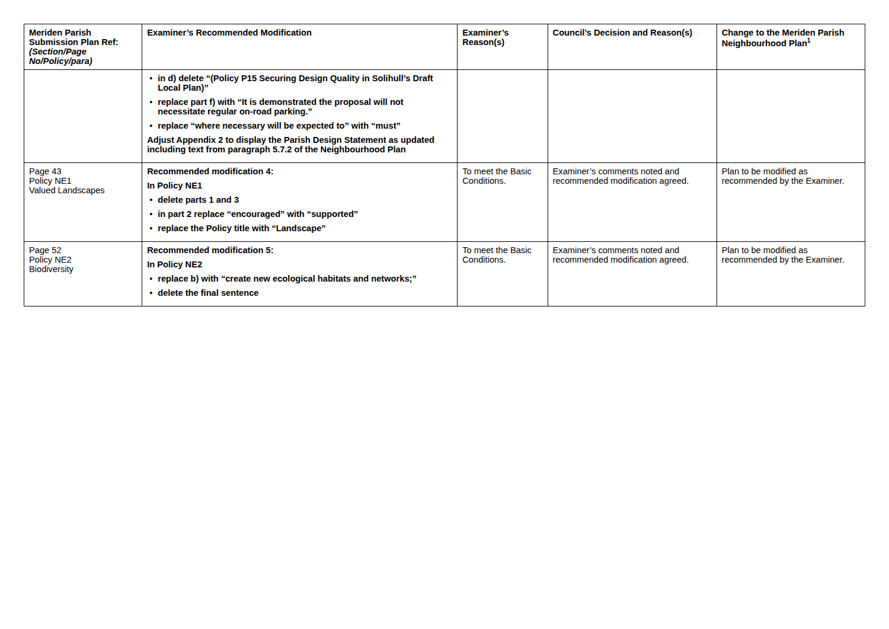| Meriden Parish Submission Plan Ref: (Section/Page No/Policy/para) | Examiner’s Recommended Modification | Examiner’s Reason(s) | Council’s Decision and Reason(s) | Change to the Meriden Parish Neighbourhood Plan 1 |
| --- | --- | --- | --- | --- |
| | in d) delete “(Policy P15 Securing Design Quality in Solihull’s Draft Local Plan)” replace part f) with “It is demonstrated the proposal will not necessitate regular on-road parking.” replace “where necessary will be expected to” with “must” Adjust Appendix 2 to display the Parish Design Statement as updated including text from paragraph 5.7.2 of the Neighbourhood Plan | | | |
| Page 43 Policy NE1 Valued Landscapes | Recommended modification 4: In Policy NE1 delete parts 1 and 3 in part 2 replace “encouraged” with “supported” replace the Policy title with “Landscape” | To meet the Basic Conditions. | Examiner’s comments noted and recommended modification agreed. | Plan to be modified as recommended by the Examiner. |
| Page 52 Policy NE2 Biodiversity | Recommended modification 5: In Policy NE2 replace b) with “create new ecological habitats and networks;” delete the final sentence | To meet the Basic Conditions. | Examiner’s comments noted and recommended modification agreed. | Plan to be modified as recommended by the Examiner. |